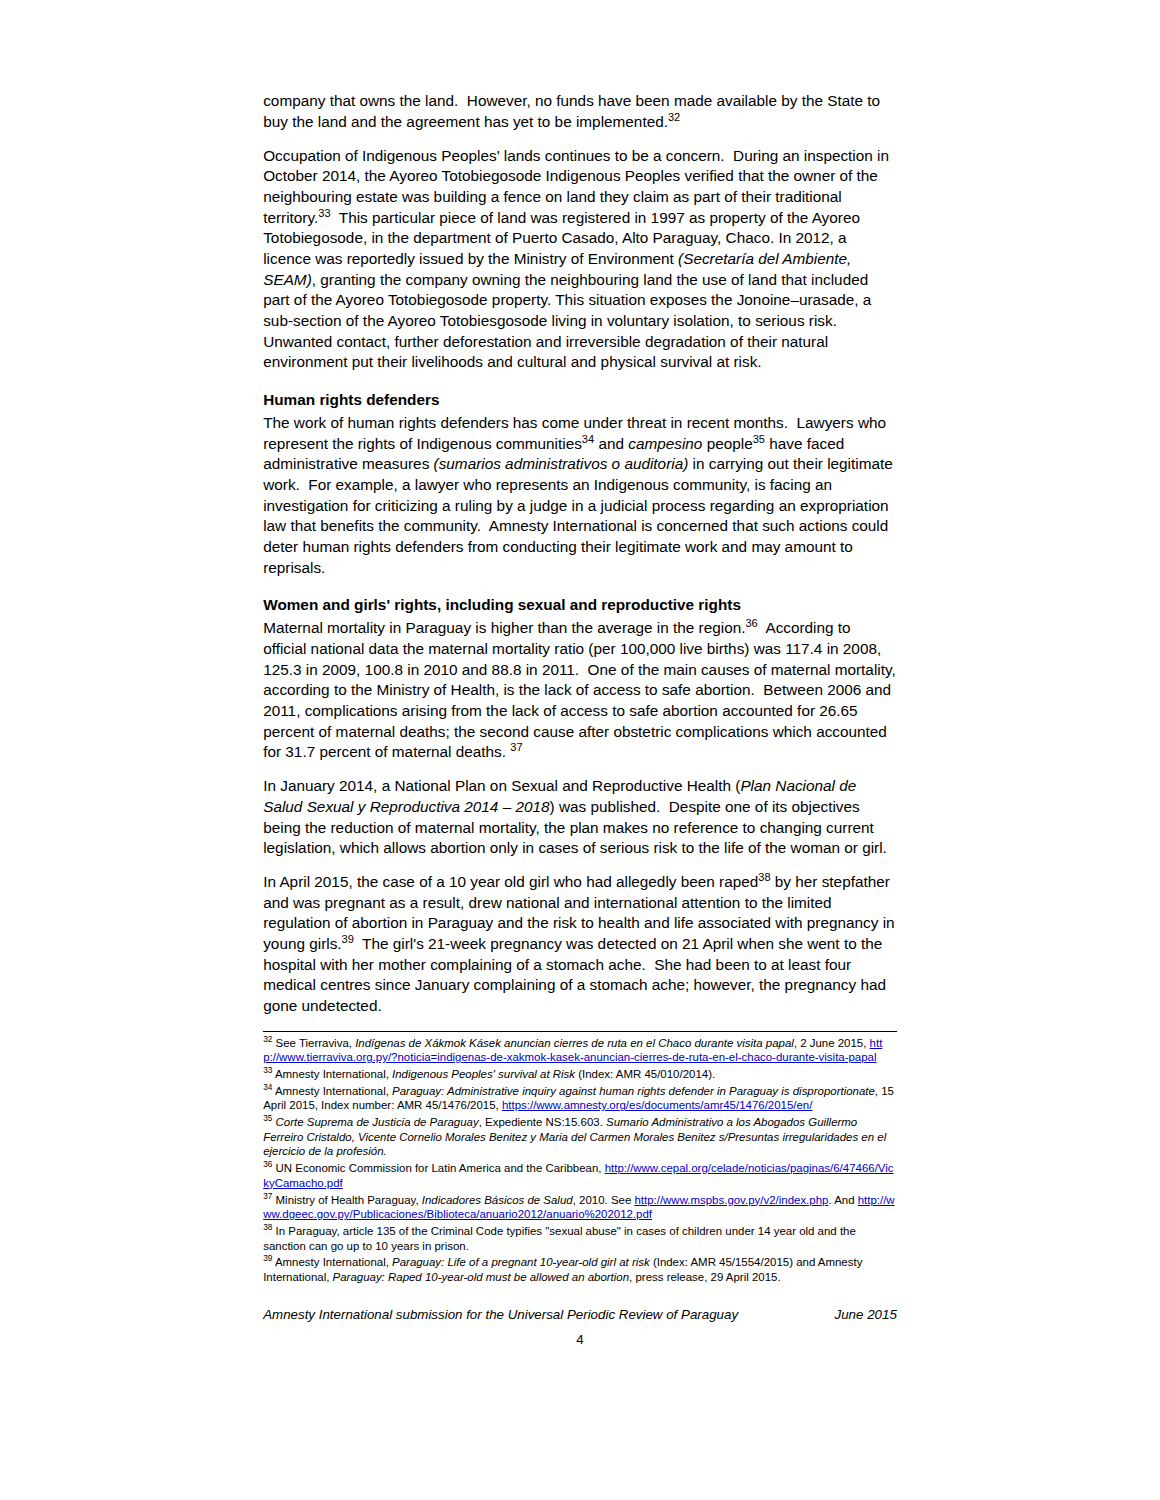company that owns the land. However, no funds have been made available by the State to buy the land and the agreement has yet to be implemented.32
Occupation of Indigenous Peoples' lands continues to be a concern. During an inspection in October 2014, the Ayoreo Totobiegosode Indigenous Peoples verified that the owner of the neighbouring estate was building a fence on land they claim as part of their traditional territory.33 This particular piece of land was registered in 1997 as property of the Ayoreo Totobiegosode, in the department of Puerto Casado, Alto Paraguay, Chaco. In 2012, a licence was reportedly issued by the Ministry of Environment (Secretaría del Ambiente, SEAM), granting the company owning the neighbouring land the use of land that included part of the Ayoreo Totobiegosode property. This situation exposes the Jonoine–urasade, a sub-section of the Ayoreo Totobiesgosode living in voluntary isolation, to serious risk. Unwanted contact, further deforestation and irreversible degradation of their natural environment put their livelihoods and cultural and physical survival at risk.
Human rights defenders
The work of human rights defenders has come under threat in recent months. Lawyers who represent the rights of Indigenous communities34 and campesino people35 have faced administrative measures (sumarios administrativos o auditoria) in carrying out their legitimate work. For example, a lawyer who represents an Indigenous community, is facing an investigation for criticizing a ruling by a judge in a judicial process regarding an expropriation law that benefits the community. Amnesty International is concerned that such actions could deter human rights defenders from conducting their legitimate work and may amount to reprisals.
Women and girls' rights, including sexual and reproductive rights
Maternal mortality in Paraguay is higher than the average in the region.36 According to official national data the maternal mortality ratio (per 100,000 live births) was 117.4 in 2008, 125.3 in 2009, 100.8 in 2010 and 88.8 in 2011. One of the main causes of maternal mortality, according to the Ministry of Health, is the lack of access to safe abortion. Between 2006 and 2011, complications arising from the lack of access to safe abortion accounted for 26.65 percent of maternal deaths; the second cause after obstetric complications which accounted for 31.7 percent of maternal deaths. 37
In January 2014, a National Plan on Sexual and Reproductive Health (Plan Nacional de Salud Sexual y Reproductiva 2014 – 2018) was published. Despite one of its objectives being the reduction of maternal mortality, the plan makes no reference to changing current legislation, which allows abortion only in cases of serious risk to the life of the woman or girl.
In April 2015, the case of a 10 year old girl who had allegedly been raped38 by her stepfather and was pregnant as a result, drew national and international attention to the limited regulation of abortion in Paraguay and the risk to health and life associated with pregnancy in young girls.39 The girl's 21-week pregnancy was detected on 21 April when she went to the hospital with her mother complaining of a stomach ache. She had been to at least four medical centres since January complaining of a stomach ache; however, the pregnancy had gone undetected.
32 See Tierraviva, Indígenas de Xákmok Kásek anuncian cierres de ruta en el Chaco durante visita papal, 2 June 2015, http://www.tierraviva.org.py/?noticia=indigenas-de-xakmok-kasek-anuncian-cierres-de-ruta-en-el-chaco-durante-visita-papal
33 Amnesty International, Indigenous Peoples' survival at Risk (Index: AMR 45/010/2014).
34 Amnesty International, Paraguay: Administrative inquiry against human rights defender in Paraguay is disproportionate, 15 April 2015, Index number: AMR 45/1476/2015, https://www.amnesty.org/es/documents/amr45/1476/2015/en/
35 Corte Suprema de Justicia de Paraguay, Expediente NS:15.603. Sumario Administrativo a los Abogados Guillermo Ferreiro Cristaldo, Vicente Cornelio Morales Benitez y Maria del Carmen Morales Benitez s/Presuntas irregularidades en el ejercicio de la profesión.
36 UN Economic Commission for Latin America and the Caribbean, http://www.cepal.org/celade/noticias/paginas/6/47466/VickyCamacho.pdf
37 Ministry of Health Paraguay, Indicadores Básicos de Salud, 2010. See http://www.mspbs.gov.py/v2/index.php. And http://www.dgeec.gov.py/Publicaciones/Biblioteca/anuario2012/anuario%202012.pdf
38 In Paraguay, article 135 of the Criminal Code typifies "sexual abuse" in cases of children under 14 year old and the sanction can go up to 10 years in prison.
39 Amnesty International, Paraguay: Life of a pregnant 10-year-old girl at risk (Index: AMR 45/1554/2015) and Amnesty International, Paraguay: Raped 10-year-old must be allowed an abortion, press release, 29 April 2015.
Amnesty International submission for the Universal Periodic Review of Paraguay June 2015
4